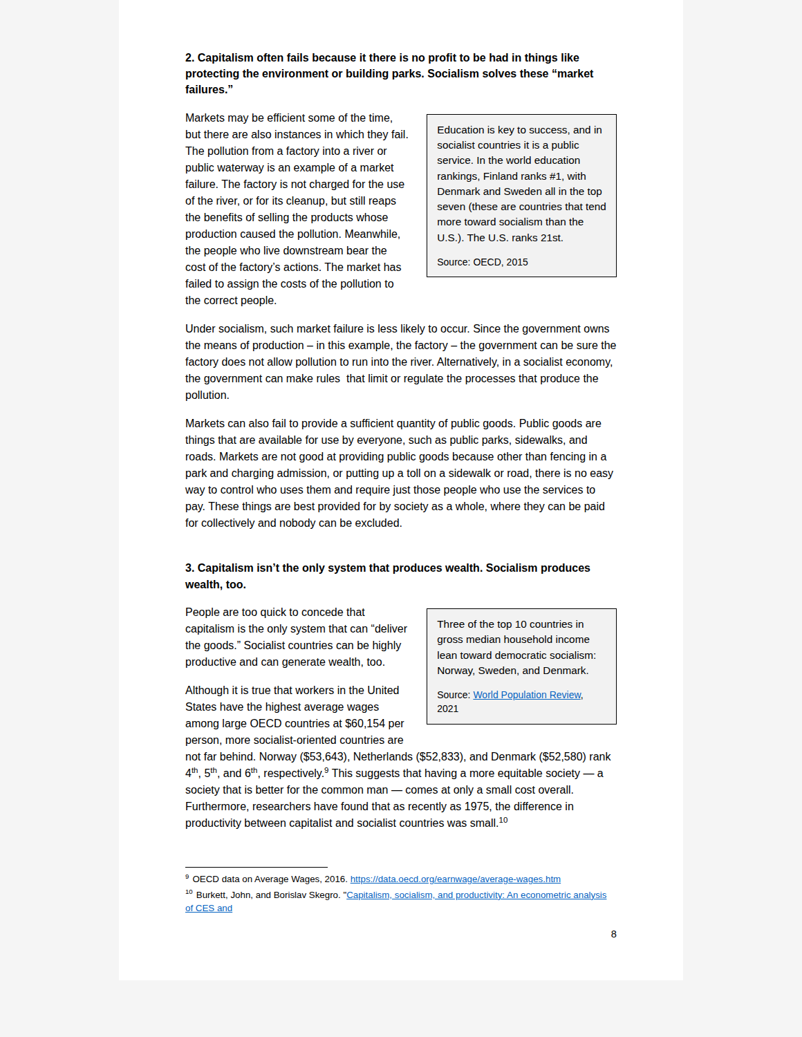2. Capitalism often fails because it there is no profit to be had in things like protecting the environment or building parks. Socialism solves these “market failures.”
Education is key to success, and in socialist countries it is a public service. In the world education rankings, Finland ranks #1, with Denmark and Sweden all in the top seven (these are countries that tend more toward socialism than the U.S.). The U.S. ranks 21st.
Source: OECD, 2015
Markets may be efficient some of the time, but there are also instances in which they fail. The pollution from a factory into a river or public waterway is an example of a market failure. The factory is not charged for the use of the river, or for its cleanup, but still reaps the benefits of selling the products whose production caused the pollution. Meanwhile, the people who live downstream bear the cost of the factory’s actions. The market has failed to assign the costs of the pollution to the correct people.
Under socialism, such market failure is less likely to occur. Since the government owns the means of production – in this example, the factory – the government can be sure the factory does not allow pollution to run into the river. Alternatively, in a socialist economy, the government can make rules that limit or regulate the processes that produce the pollution.
Markets can also fail to provide a sufficient quantity of public goods. Public goods are things that are available for use by everyone, such as public parks, sidewalks, and roads. Markets are not good at providing public goods because other than fencing in a park and charging admission, or putting up a toll on a sidewalk or road, there is no easy way to control who uses them and require just those people who use the services to pay. These things are best provided for by society as a whole, where they can be paid for collectively and nobody can be excluded.
3. Capitalism isn’t the only system that produces wealth. Socialism produces wealth, too.
Three of the top 10 countries in gross median household income lean toward democratic socialism: Norway, Sweden, and Denmark.
Source: World Population Review, 2021
People are too quick to concede that capitalism is the only system that can “deliver the goods.” Socialist countries can be highly productive and can generate wealth, too.
Although it is true that workers in the United States have the highest average wages among large OECD countries at $60,154 per person, more socialist-oriented countries are not far behind. Norway ($53,643), Netherlands ($52,833), and Denmark ($52,580) rank 4th, 5th, and 6th, respectively.9 This suggests that having a more equitable society — a society that is better for the common man — comes at only a small cost overall. Furthermore, researchers have found that as recently as 1975, the difference in productivity between capitalist and socialist countries was small.10
9 OECD data on Average Wages, 2016. https://data.oecd.org/earnwage/average-wages.htm
10 Burkett, John, and Borislav Skegro. "Capitalism, socialism, and productivity: An econometric analysis of CES and
8